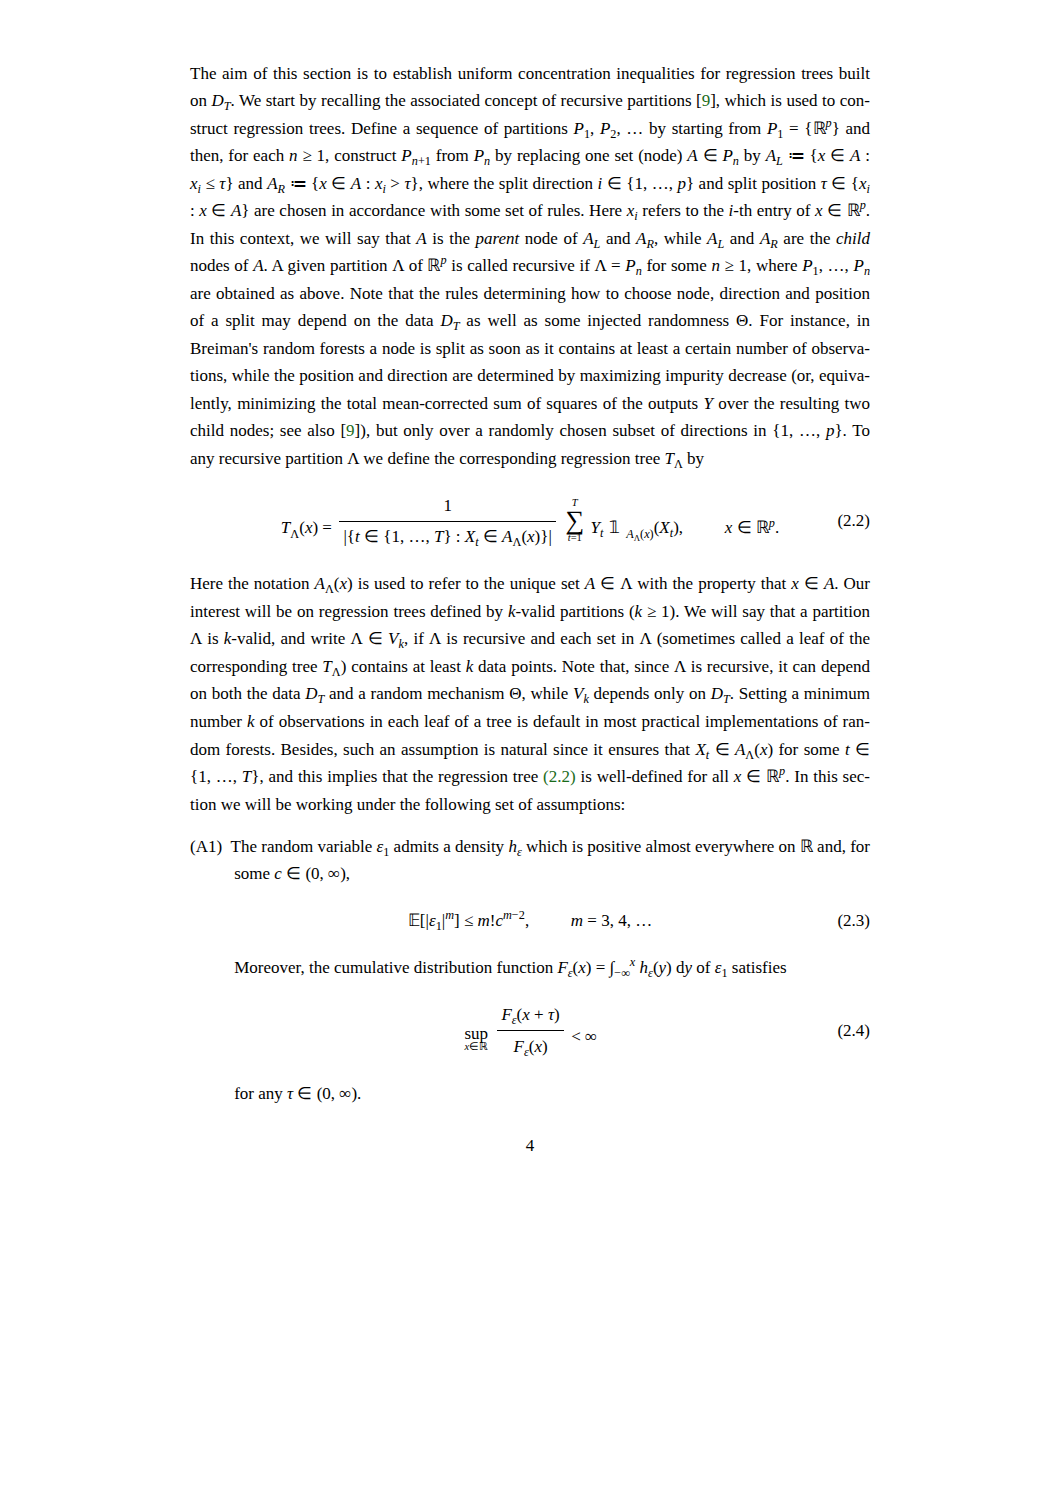The aim of this section is to establish uniform concentration inequalities for regression trees built on DT. We start by recalling the associated concept of recursive partitions [9], which is used to construct regression trees. Define a sequence of partitions P1, P2, … by starting from P1 = {ℝp} and then, for each n ≥ 1, construct Pn+1 from Pn by replacing one set (node) A ∈ Pn by AL ≔ {x ∈ A : xi ≤ τ} and AR ≔ {x ∈ A : xi > τ}, where the split direction i ∈ {1, …, p} and split position τ ∈ {xi : x ∈ A} are chosen in accordance with some set of rules. Here xi refers to the i-th entry of x ∈ ℝp. In this context, we will say that A is the parent node of AL and AR, while AL and AR are the child nodes of A. A given partition Λ of ℝp is called recursive if Λ = Pn for some n ≥ 1, where P1, …, Pn are obtained as above. Note that the rules determining how to choose node, direction and position of a split may depend on the data DT as well as some injected randomness Θ. For instance, in Breiman's random forests a node is split as soon as it contains at least a certain number of observations, while the position and direction are determined by maximizing impurity decrease (or, equivalently, minimizing the total mean-corrected sum of squares of the outputs Y over the resulting two child nodes; see also [9]), but only over a randomly chosen subset of directions in {1, …, p}. To any recursive partition Λ we define the corresponding regression tree TΛ by
TΛ(x) = 1 |{t ∈ {1, …, T} : Xt ∈ AΛ(x)}| T∑t=1 Yt 𝟙AΛ(x)(Xt), x ∈ ℝp. (2.2)
Here the notation AΛ(x) is used to refer to the unique set A ∈ Λ with the property that x ∈ A. Our interest will be on regression trees defined by k-valid partitions (k ≥ 1). We will say that a partition Λ is k-valid, and write Λ ∈ Vk, if Λ is recursive and each set in Λ (sometimes called a leaf of the corresponding tree TΛ) contains at least k data points. Note that, since Λ is recursive, it can depend on both the data DT and a random mechanism Θ, while Vk depends only on DT. Setting a minimum number k of observations in each leaf of a tree is default in most practical implementations of random forests. Besides, such an assumption is natural since it ensures that Xt ∈ AΛ(x) for some t ∈ {1, …, T}, and this implies that the regression tree (2.2) is well-defined for all x ∈ ℝp. In this section we will be working under the following set of assumptions:
(A1) The random variable ε1 admits a density hε which is positive almost everywhere on ℝ and, for some c ∈ (0, ∞),
𝔼[|ε1|m] ≤ m!cm−2, m = 3, 4, … (2.3)
Moreover, the cumulative distribution function Fε(x) = ∫−∞x hε(y) dy of ε1 satisfies
sup x∈ℝ Fε(x + τ) Fε(x) < ∞ (2.4)
for any τ ∈ (0, ∞).
4